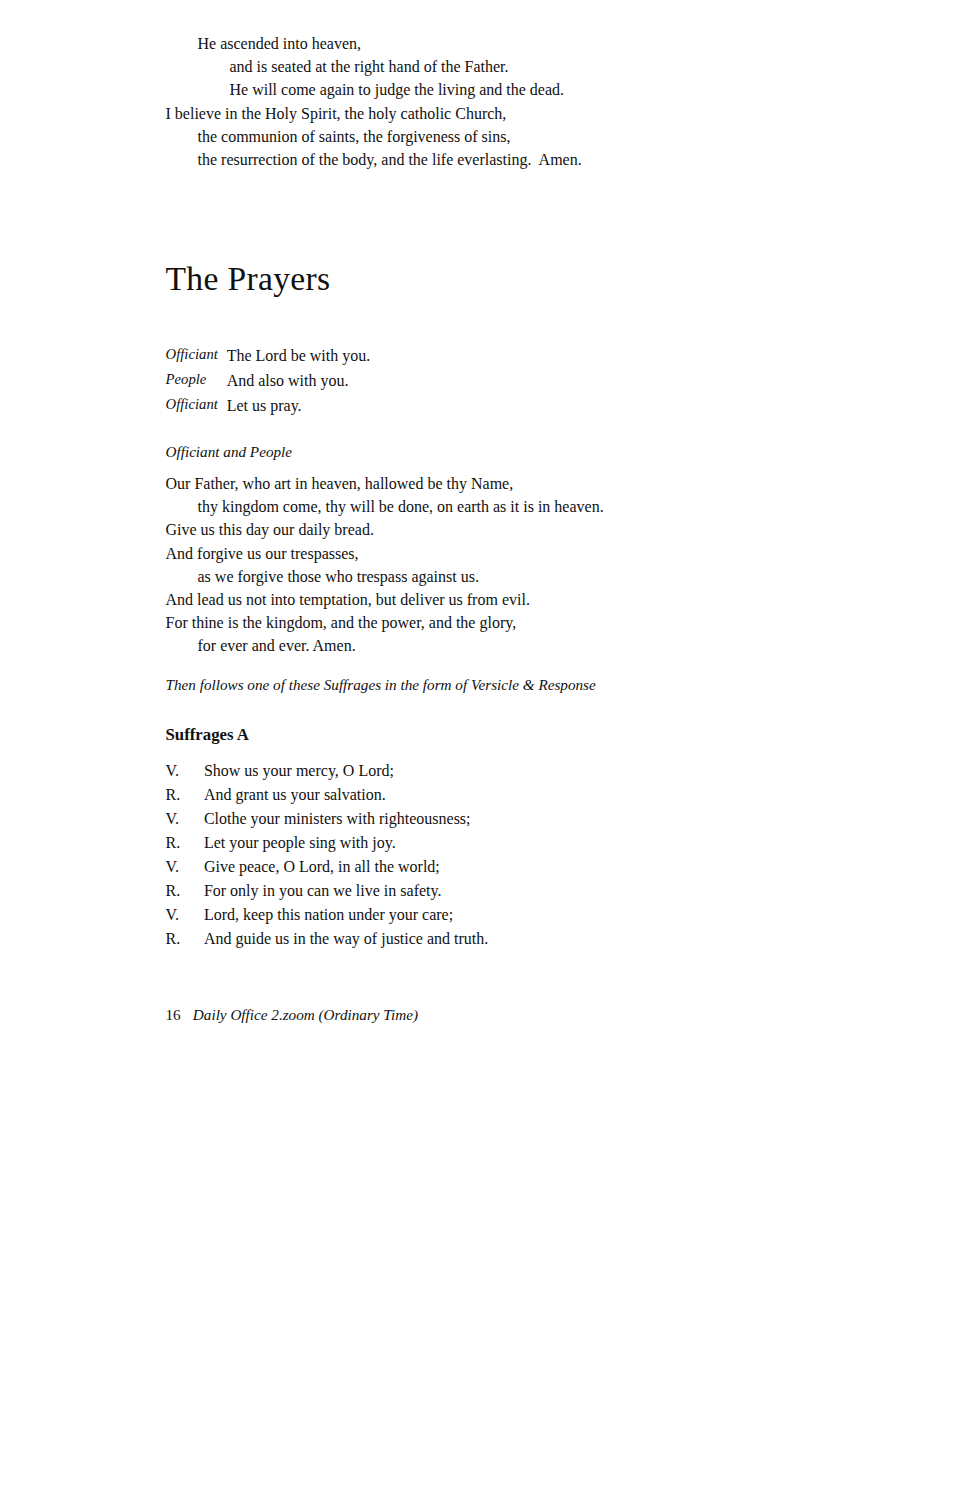He ascended into heaven,
and is seated at the right hand of the Father.
He will come again to judge the living and the dead.
I believe in the Holy Spirit, the holy catholic Church,
the communion of saints, the forgiveness of sins,
the resurrection of the body, and the life everlasting. Amen.
The Prayers
| Officiant | The Lord be with you. |
| People | And also with you. |
| Officiant | Let us pray. |
Officiant and People
Our Father, who art in heaven, hallowed be thy Name,
thy kingdom come, thy will be done, on earth as it is in heaven.
Give us this day our daily bread.
And forgive us our trespasses,
as we forgive those who trespass against us.
And lead us not into temptation, but deliver us from evil.
For thine is the kingdom, and the power, and the glory,
for ever and ever. Amen.
Then follows one of these Suffrages in the form of Versicle & Response
Suffrages A
| V. | Show us your mercy, O Lord; |
| R. | And grant us your salvation. |
| V. | Clothe your ministers with righteousness; |
| R. | Let your people sing with joy. |
| V. | Give peace, O Lord, in all the world; |
| R. | For only in you can we live in safety. |
| V. | Lord, keep this nation under your care; |
| R. | And guide us in the way of justice and truth. |
16 Daily Office 2.zoom (Ordinary Time)